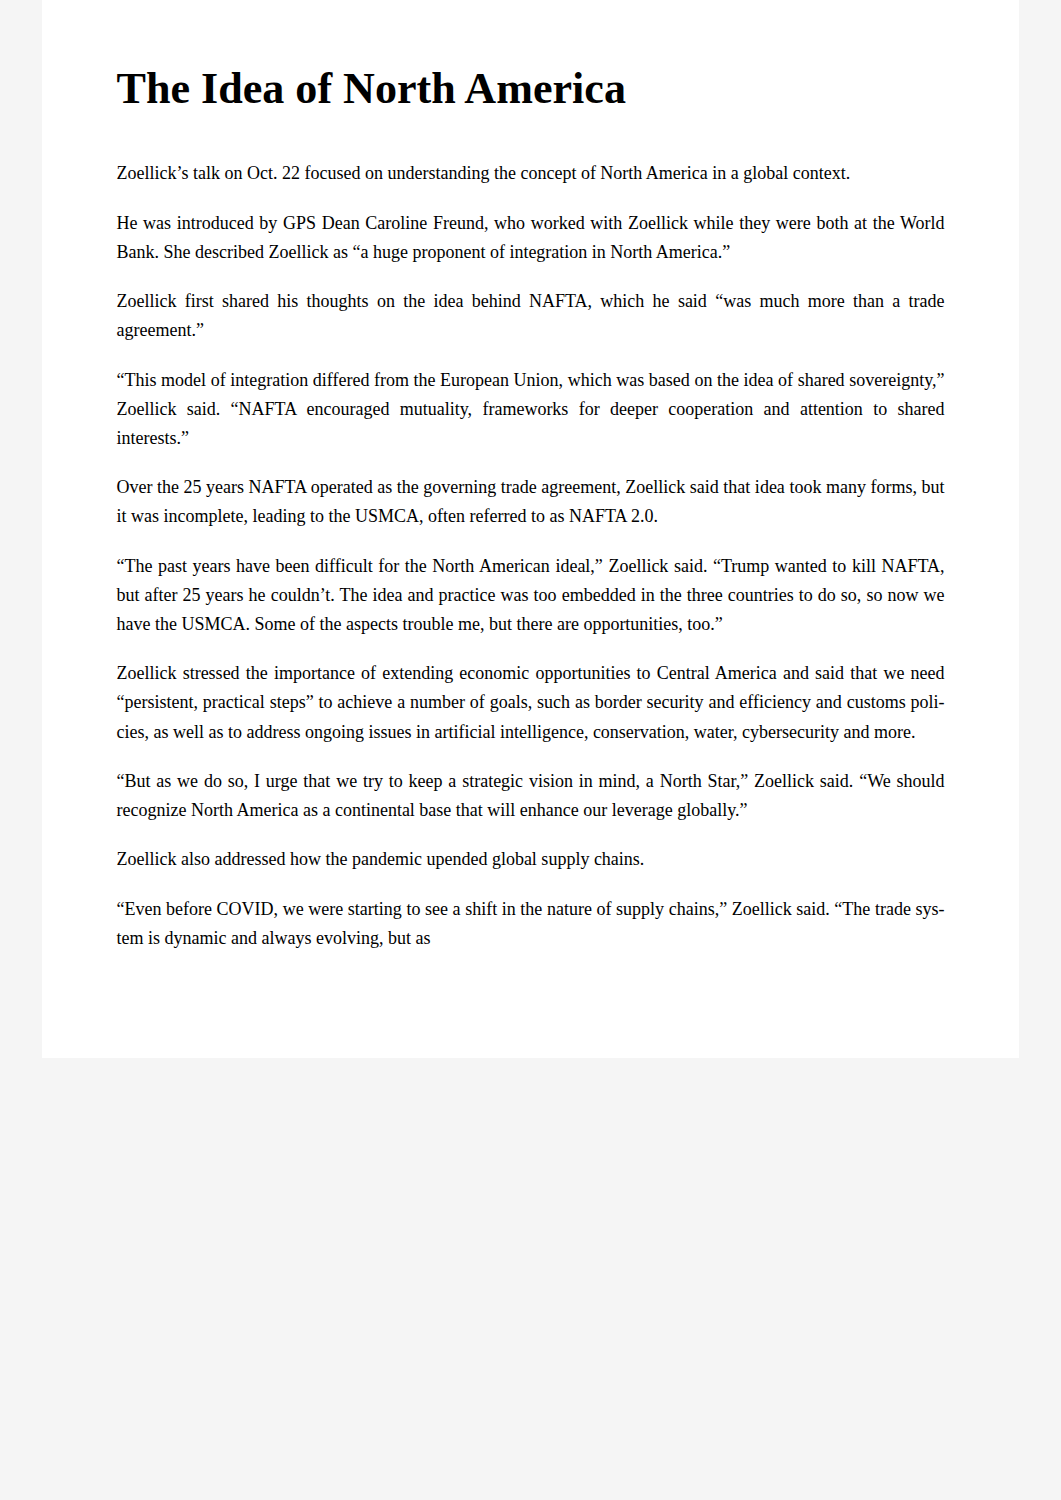The Idea of North America
Zoellick’s talk on Oct. 22 focused on understanding the concept of North America in a global context.
He was introduced by GPS Dean Caroline Freund, who worked with Zoellick while they were both at the World Bank. She described Zoellick as “a huge proponent of integration in North America.”
Zoellick first shared his thoughts on the idea behind NAFTA, which he said “was much more than a trade agreement.”
“This model of integration differed from the European Union, which was based on the idea of shared sovereignty,” Zoellick said. “NAFTA encouraged mutuality, frameworks for deeper cooperation and attention to shared interests.”
Over the 25 years NAFTA operated as the governing trade agreement, Zoellick said that idea took many forms, but it was incomplete, leading to the USMCA, often referred to as NAFTA 2.0.
“The past years have been difficult for the North American ideal,” Zoellick said. “Trump wanted to kill NAFTA, but after 25 years he couldn’t. The idea and practice was too embedded in the three countries to do so, so now we have the USMCA. Some of the aspects trouble me, but there are opportunities, too.”
Zoellick stressed the importance of extending economic opportunities to Central America and said that we need “persistent, practical steps” to achieve a number of goals, such as border security and efficiency and customs policies, as well as to address ongoing issues in artificial intelligence, conservation, water, cybersecurity and more.
“But as we do so, I urge that we try to keep a strategic vision in mind, a North Star,” Zoellick said. “We should recognize North America as a continental base that will enhance our leverage globally.”
Zoellick also addressed how the pandemic upended global supply chains.
“Even before COVID, we were starting to see a shift in the nature of supply chains,” Zoellick said. “The trade system is dynamic and always evolving, but as